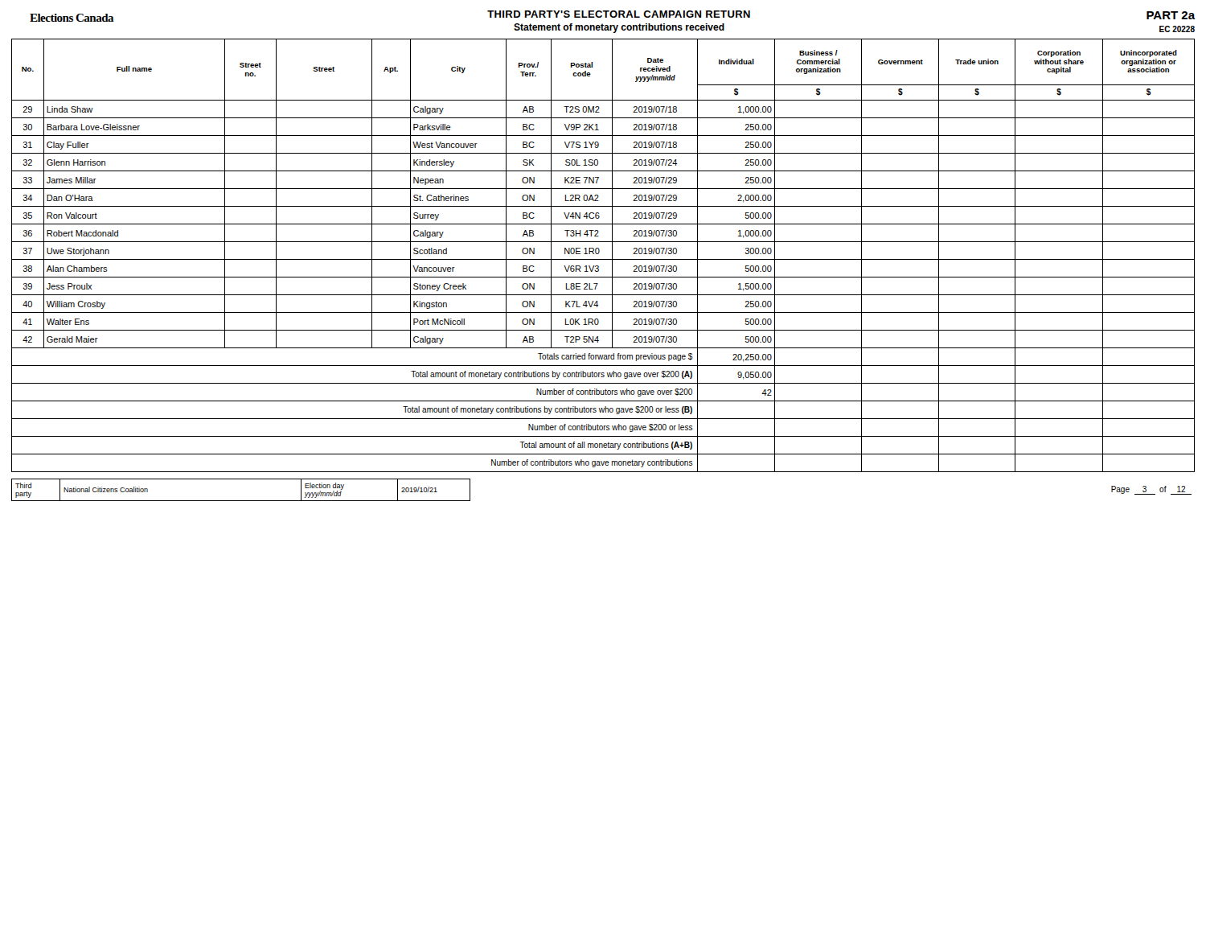Elections Canada
Third Party's Electoral Campaign Return
Statement of monetary contributions received
PART 2a
EC 20228
| No. | Full name | Street no. | Street | Apt. | City | Prov./ Terr. | Postal code | Date received yyyy/mm/dd | Individual | Business / Commercial organization | Government | Trade union | Corporation without share capital | Unincorporated organization or association |
| --- | --- | --- | --- | --- | --- | --- | --- | --- | --- | --- | --- | --- | --- | --- |
| $ | $ | $ | $ | $ | $ |
| 29 | Linda Shaw | | | | Calgary | AB | T2S 0M2 | 2019/07/18 | 1,000.00 | | | | | |
| 30 | Barbara Love-Gleissner | | | | Parksville | BC | V9P 2K1 | 2019/07/18 | 250.00 | | | | | |
| 31 | Clay Fuller | | | | West Vancouver | BC | V7S 1Y9 | 2019/07/18 | 250.00 | | | | | |
| 32 | Glenn Harrison | | | | Kindersley | SK | S0L 1S0 | 2019/07/24 | 250.00 | | | | | |
| 33 | James Millar | | | | Nepean | ON | K2E 7N7 | 2019/07/29 | 250.00 | | | | | |
| 34 | Dan O'Hara | | | | St. Catherines | ON | L2R 0A2 | 2019/07/29 | 2,000.00 | | | | | |
| 35 | Ron Valcourt | | | | Surrey | BC | V4N 4C6 | 2019/07/29 | 500.00 | | | | | |
| 36 | Robert Macdonald | | | | Calgary | AB | T3H 4T2 | 2019/07/30 | 1,000.00 | | | | | |
| 37 | Uwe Storjohann | | | | Scotland | ON | N0E 1R0 | 2019/07/30 | 300.00 | | | | | |
| 38 | Alan Chambers | | | | Vancouver | BC | V6R 1V3 | 2019/07/30 | 500.00 | | | | | |
| 39 | Jess Proulx | | | | Stoney Creek | ON | L8E 2L7 | 2019/07/30 | 1,500.00 | | | | | |
| 40 | William Crosby | | | | Kingston | ON | K7L 4V4 | 2019/07/30 | 250.00 | | | | | |
| 41 | Walter Ens | | | | Port McNicoll | ON | L0K 1R0 | 2019/07/30 | 500.00 | | | | | |
| 42 | Gerald Maier | | | | Calgary | AB | T2P 5N4 | 2019/07/30 | 500.00 | | | | | |
| Totals carried forward from previous page $ | 20,250.00 | | | | | |
| Total amount of monetary contributions by contributors who gave over $200 (A) | 9,050.00 | | | | | |
| Number of contributors who gave over $200 | 42 | | | | | |
| Total amount of monetary contributions by contributors who gave $200 or less (B) | | | | | | |
| Number of contributors who gave $200 or less | | | | | | |
| Total amount of all monetary contributions (A+B) | | | | | | |
| Number of contributors who gave monetary contributions | | | | | | |
| Third party | National Citizens Coalition | Election day yyyy/mm/dd | 2019/10/21 | Page 3 of 12 |